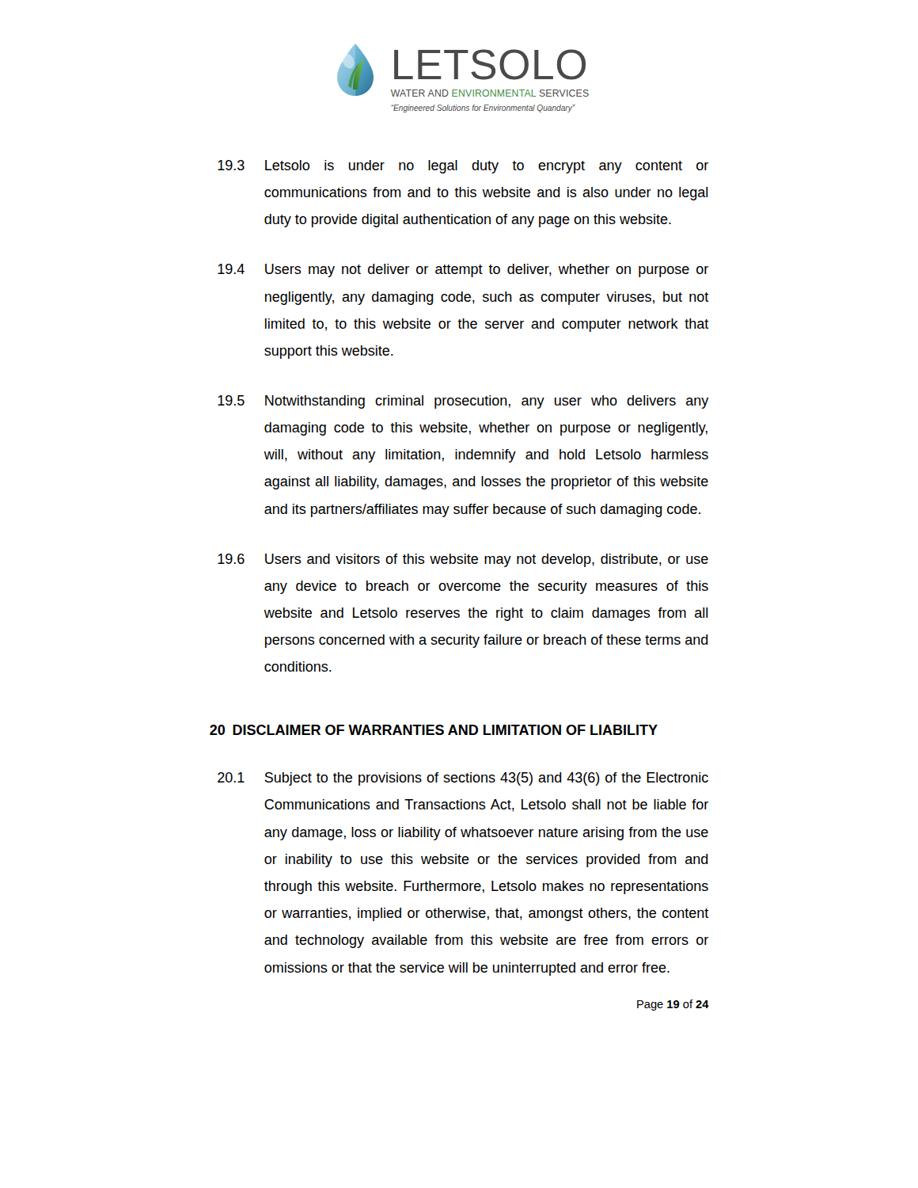LETSOLO
WATER AND ENVIRONMENTAL SERVICES
“Engineered Solutions for Environmental Quandary”
19.3 Letsolo is under no legal duty to encrypt any content or communications from and to this website and is also under no legal duty to provide digital authentication of any page on this website.
19.4 Users may not deliver or attempt to deliver, whether on purpose or negligently, any damaging code, such as computer viruses, but not limited to, to this website or the server and computer network that support this website.
19.5 Notwithstanding criminal prosecution, any user who delivers any damaging code to this website, whether on purpose or negligently, will, without any limitation, indemnify and hold Letsolo harmless against all liability, damages, and losses the proprietor of this website and its partners/affiliates may suffer because of such damaging code.
19.6 Users and visitors of this website may not develop, distribute, or use any device to breach or overcome the security measures of this website and Letsolo reserves the right to claim damages from all persons concerned with a security failure or breach of these terms and conditions.
20 DISCLAIMER OF WARRANTIES AND LIMITATION OF LIABILITY
20.1 Subject to the provisions of sections 43(5) and 43(6) of the Electronic Communications and Transactions Act, Letsolo shall not be liable for any damage, loss or liability of whatsoever nature arising from the use or inability to use this website or the services provided from and through this website. Furthermore, Letsolo makes no representations or warranties, implied or otherwise, that, amongst others, the content and technology available from this website are free from errors or omissions or that the service will be uninterrupted and error free.
Page 19 of 24